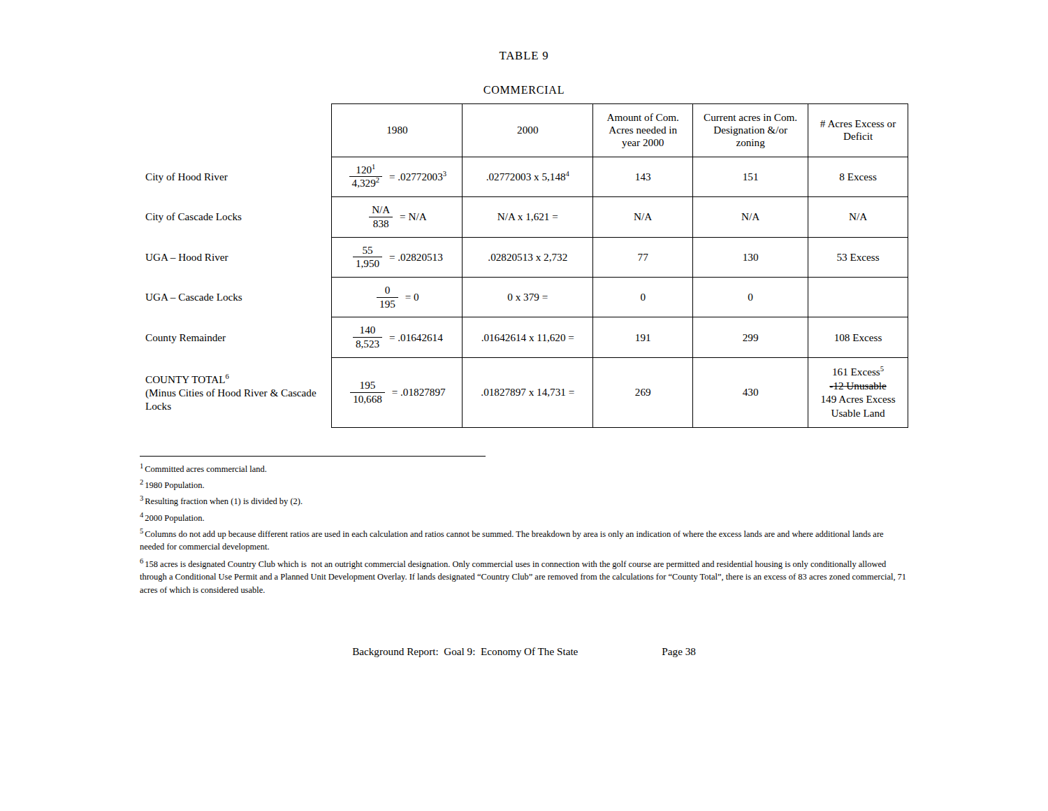TABLE 9
COMMERCIAL
| | 1980 | 2000 | Amount of Com. Acres needed in year 2000 | Current acres in Com. Designation &/or zoning | # Acres Excess or Deficit |
| --- | --- | --- | --- | --- | --- |
| City of Hood River | 120 1 4,329 2 = .02772003 3 | .02772003 x 5,148 4 | 143 | 151 | 8 Excess |
| City of Cascade Locks | N/A 838 = N/A | N/A x 1,621 = | N/A | N/A | N/A |
| UGA – Hood River | 55 1,950 = .02820513 | .02820513 x 2,732 | 77 | 130 | 53 Excess |
| UGA – Cascade Locks | 0 195 = 0 | 0 x 379 = | 0 | 0 | |
| County Remainder | 140 8,523 = .01642614 | .01642614 x 11,620 = | 191 | 299 | 108 Excess |
| COUNTY TOTAL 6 (Minus Cities of Hood River & Cascade Locks | 195 10,668 = .01827897 | .01827897 x 14,731 = | 269 | 430 | 161 Excess 5 -12 Unusable 149 Acres Excess Usable Land |
1 Committed acres commercial land.
21980 Population.
3 Resulting fraction when (1) is divided by (2).
42000 Population.
5 Columns do not add up because different ratios are used in each calculation and ratios cannot be summed. The breakdown by area is only an indication of where the excess lands are and where additional lands are needed for commercial development.
6158 acres is designated Country Club which is not an outright commercial designation. Only commercial uses in connection with the golf course are permitted and residential housing is only conditionally allowed through a Conditional Use Permit and a Planned Unit Development Overlay. If lands designated “Country Club” are removed from the calculations for “County Total”, there is an excess of 83 acres zoned commercial, 71 acres of which is considered usable.
Background Report: Goal 9: Economy Of The State Page 38